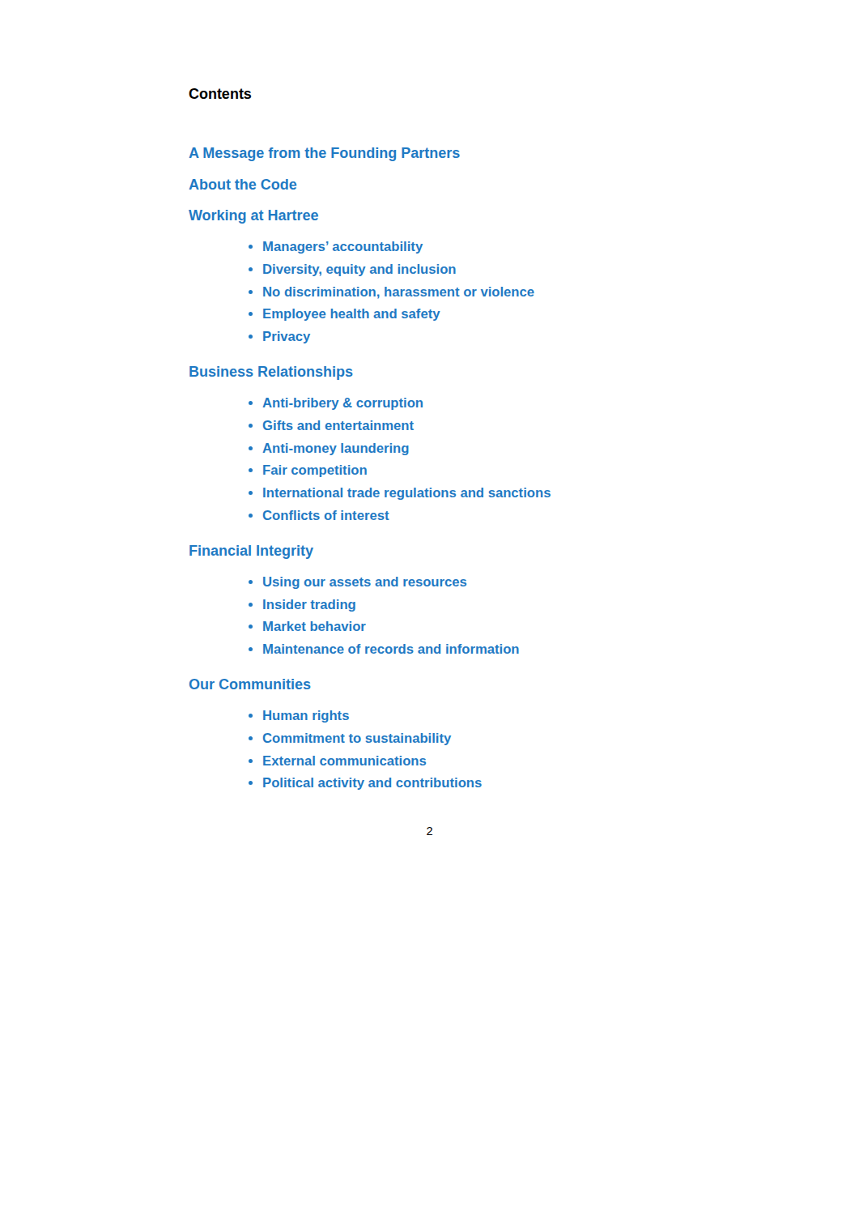Contents
A Message from the Founding Partners
About the Code
Working at Hartree
Managers’ accountability
Diversity, equity and inclusion
No discrimination, harassment or violence
Employee health and safety
Privacy
Business Relationships
Anti-bribery & corruption
Gifts and entertainment
Anti-money laundering
Fair competition
International trade regulations and sanctions
Conflicts of interest
Financial Integrity
Using our assets and resources
Insider trading
Market behavior
Maintenance of records and information
Our Communities
Human rights
Commitment to sustainability
External communications
Political activity and contributions
2